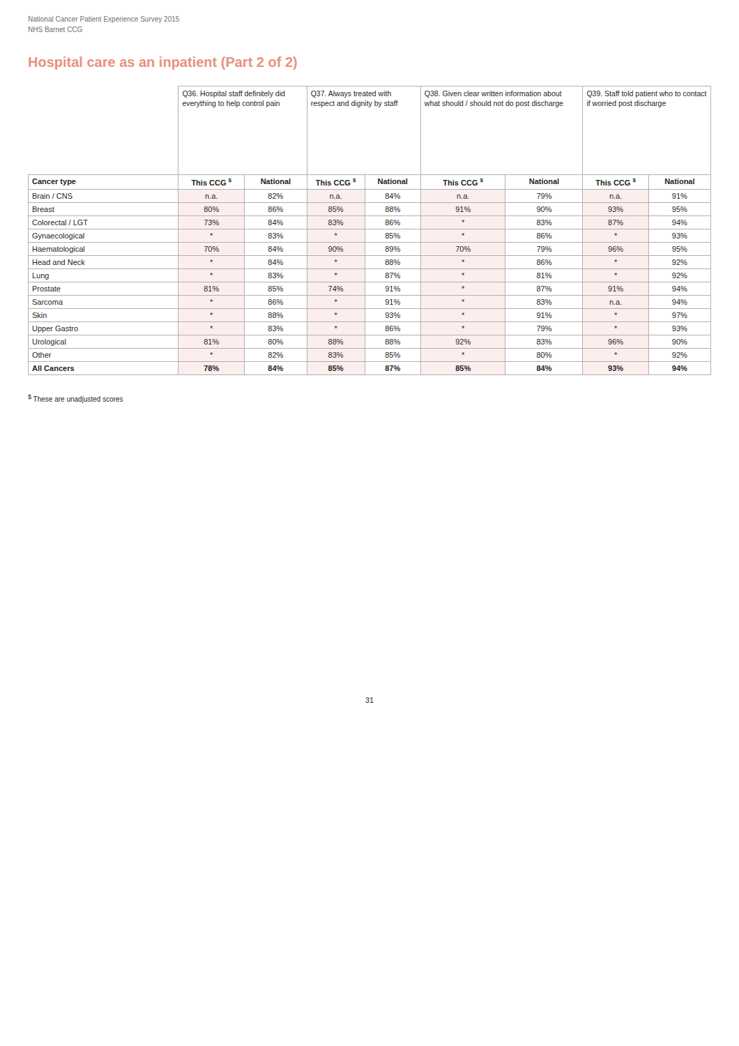National Cancer Patient Experience Survey 2015
NHS Barnet CCG
Hospital care as an inpatient (Part 2 of 2)
| | Q36. Hospital staff definitely did everything to help control pain | Q37. Always treated with respect and dignity by staff | Q38. Given clear written information about what should / should not do post discharge | Q39. Staff told patient who to contact if worried post discharge |
| --- | --- | --- | --- | --- |
| Cancer type | This CCG $ | National | This CCG $ | National | This CCG $ | National | This CCG $ | National |
| Brain / CNS | n.a. | 82% | n.a. | 84% | n.a. | 79% | n.a. | 91% |
| Breast | 80% | 86% | 85% | 88% | 91% | 90% | 93% | 95% |
| Colorectal / LGT | 73% | 84% | 83% | 86% | * | 83% | 87% | 94% |
| Gynaecological | * | 83% | * | 85% | * | 86% | * | 93% |
| Haematological | 70% | 84% | 90% | 89% | 70% | 79% | 96% | 95% |
| Head and Neck | * | 84% | * | 88% | * | 86% | * | 92% |
| Lung | * | 83% | * | 87% | * | 81% | * | 92% |
| Prostate | 81% | 85% | 74% | 91% | * | 87% | 91% | 94% |
| Sarcoma | * | 86% | * | 91% | * | 83% | n.a. | 94% |
| Skin | * | 88% | * | 93% | * | 91% | * | 97% |
| Upper Gastro | * | 83% | * | 86% | * | 79% | * | 93% |
| Urological | 81% | 80% | 88% | 88% | 92% | 83% | 96% | 90% |
| Other | * | 82% | 83% | 85% | * | 80% | * | 92% |
| All Cancers | 78% | 84% | 85% | 87% | 85% | 84% | 93% | 94% |
$ These are unadjusted scores
31